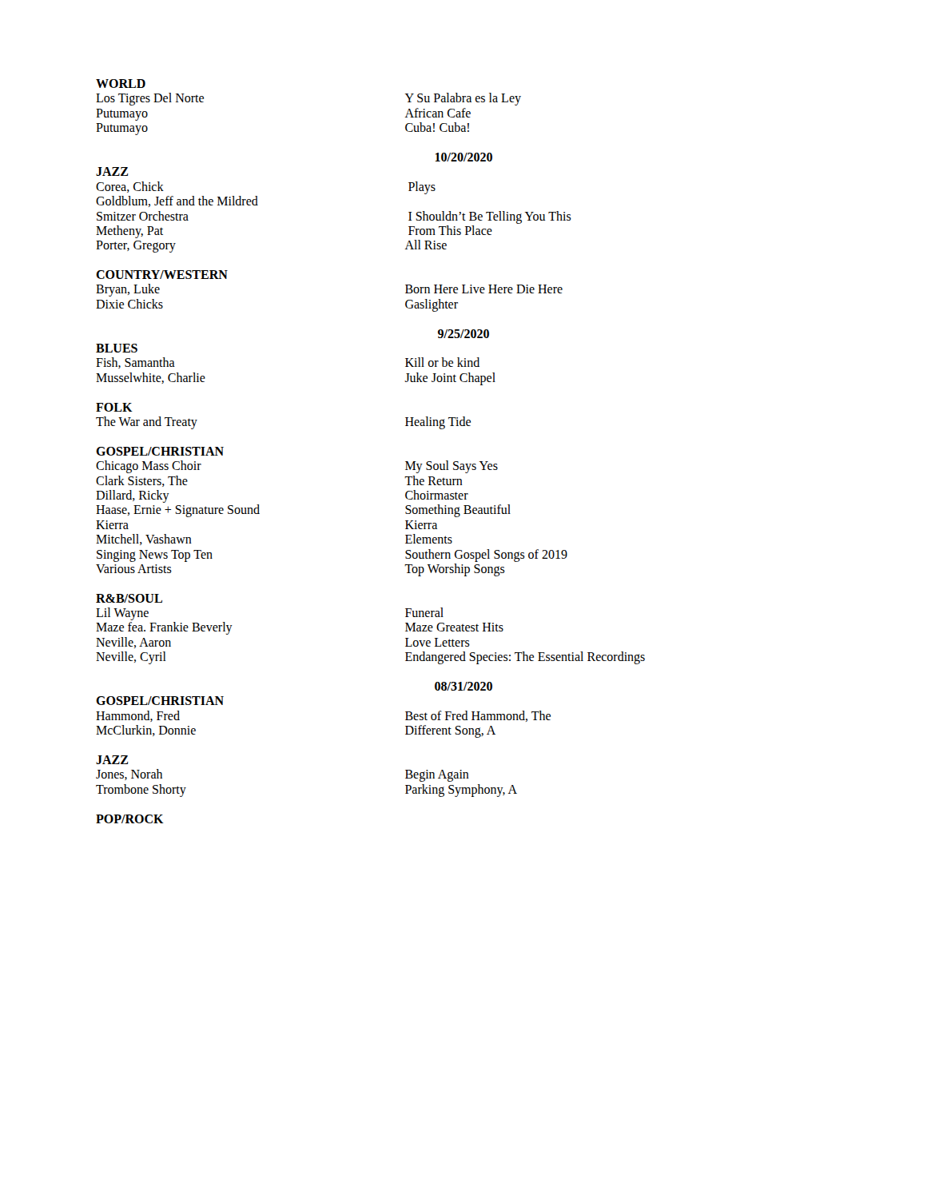WORLD
| Los Tigres Del Norte | Y Su Palabra es la Ley |
| Putumayo | African Cafe |
| Putumayo | Cuba! Cuba! |
10/20/2020
JAZZ
| Corea, Chick | Plays |
| Goldblum, Jeff and the Mildred Smitzer Orchestra | I Shouldn’t Be Telling You This |
| Metheny, Pat | From This Place |
| Porter, Gregory | All Rise |
COUNTRY/WESTERN
| Bryan, Luke | Born Here Live Here Die Here |
| Dixie Chicks | Gaslighter |
9/25/2020
BLUES
| Fish, Samantha | Kill or be kind |
| Musselwhite, Charlie | Juke Joint Chapel |
FOLK
| The War and Treaty | Healing Tide |
GOSPEL/CHRISTIAN
| Chicago Mass Choir | My Soul Says Yes |
| Clark Sisters, The | The Return |
| Dillard, Ricky | Choirmaster |
| Haase, Ernie + Signature Sound | Something Beautiful |
| Kierra | Kierra |
| Mitchell, Vashawn | Elements |
| Singing News Top Ten | Southern Gospel Songs of 2019 |
| Various Artists | Top Worship Songs |
R&B/SOUL
| Lil Wayne | Funeral |
| Maze fea. Frankie Beverly | Maze Greatest Hits |
| Neville, Aaron | Love Letters |
| Neville, Cyril | Endangered Species: The Essential Recordings |
08/31/2020
GOSPEL/CHRISTIAN
| Hammond, Fred | Best of Fred Hammond, The |
| McClurkin, Donnie | Different Song, A |
JAZZ
| Jones, Norah | Begin Again |
| Trombone Shorty | Parking Symphony, A |
POP/ROCK